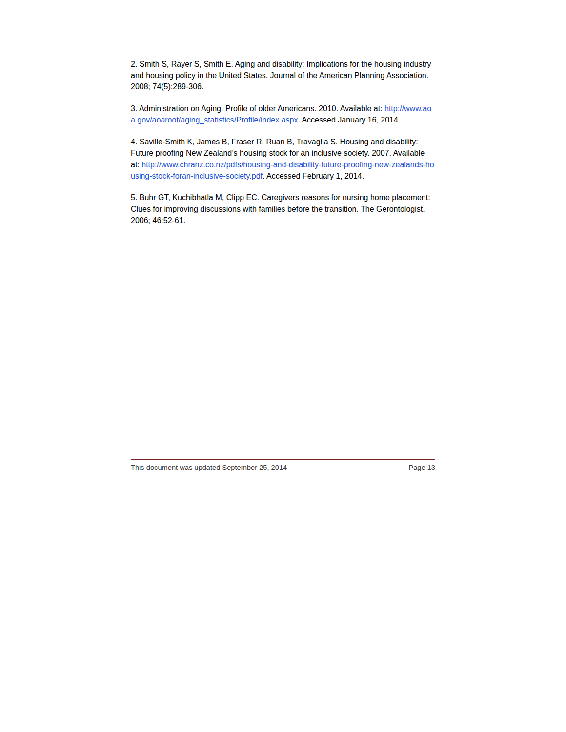2. Smith S, Rayer S, Smith E. Aging and disability: Implications for the housing industry and housing policy in the United States. Journal of the American Planning Association. 2008; 74(5):289-306.
3. Administration on Aging. Profile of older Americans. 2010. Available at: http://www.aoa.gov/aoaroot/aging_statistics/Profile/index.aspx. Accessed January 16, 2014.
4. Saville-Smith K, James B, Fraser R, Ruan B, Travaglia S. Housing and disability: Future proofing New Zealand’s housing stock for an inclusive society. 2007. Available at: http://www.chranz.co.nz/pdfs/housing-and-disability-future-proofing-new-zealands-housing-stock-foran-inclusive-society.pdf. Accessed February 1, 2014.
5. Buhr GT, Kuchibhatla M, Clipp EC. Caregivers reasons for nursing home placement: Clues for improving discussions with families before the transition. The Gerontologist. 2006; 46:52-61.
This document was updated September 25, 2014 Page 13